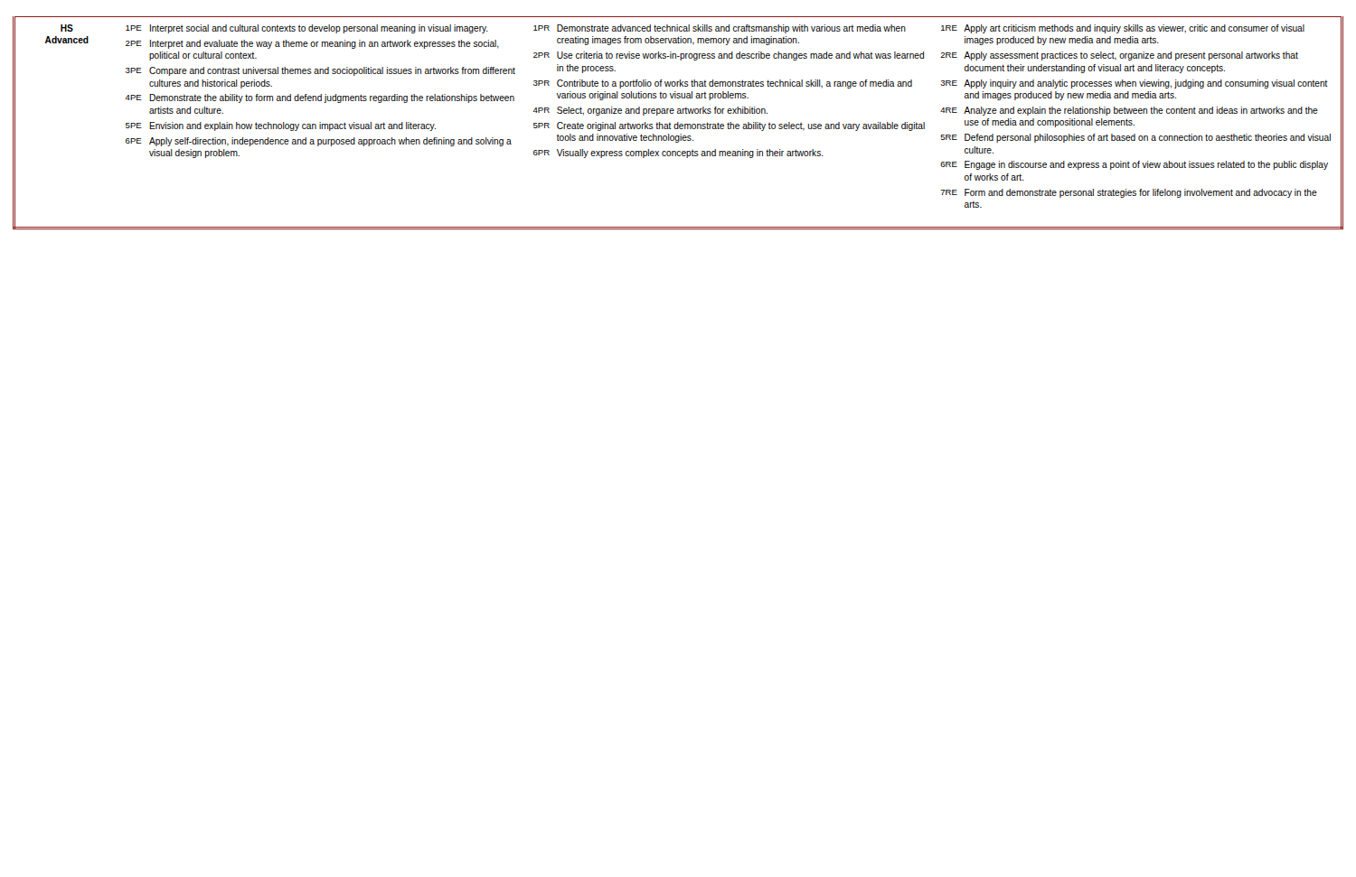| HS Advanced | 1PE Interpret social and cultural contexts to develop personal meaning in visual imagery. 2PE Interpret and evaluate the way a theme or meaning in an artwork expresses the social, political or cultural context. 3PE Compare and contrast universal themes and sociopolitical issues in artworks from different cultures and historical periods. 4PE Demonstrate the ability to form and defend judgments regarding the relationships between artists and culture. 5PE Envision and explain how technology can impact visual art and literacy. 6PE Apply self-direction, independence and a purposed approach when defining and solving a visual design problem. | 1PR Demonstrate advanced technical skills and craftsmanship with various art media when creating images from observation, memory and imagination. 2PR Use criteria to revise works-in-progress and describe changes made and what was learned in the process. 3PR Contribute to a portfolio of works that demonstrates technical skill, a range of media and various original solutions to visual art problems. 4PR Select, organize and prepare artworks for exhibition. 5PR Create original artworks that demonstrate the ability to select, use and vary available digital tools and innovative technologies. 6PR Visually express complex concepts and meaning in their artworks. | 1RE Apply art criticism methods and inquiry skills as viewer, critic and consumer of visual images produced by new media and media arts. 2RE Apply assessment practices to select, organize and present personal artworks that document their understanding of visual art and literacy concepts. 3RE Apply inquiry and analytic processes when viewing, judging and consuming visual content and images produced by new media and media arts. 4RE Analyze and explain the relationship between the content and ideas in artworks and the use of media and compositional elements. 5RE Defend personal philosophies of art based on a connection to aesthetic theories and visual culture. 6RE Engage in discourse and express a point of view about issues related to the public display of works of art. 7RE Form and demonstrate personal strategies for lifelong involvement and advocacy in the arts. |